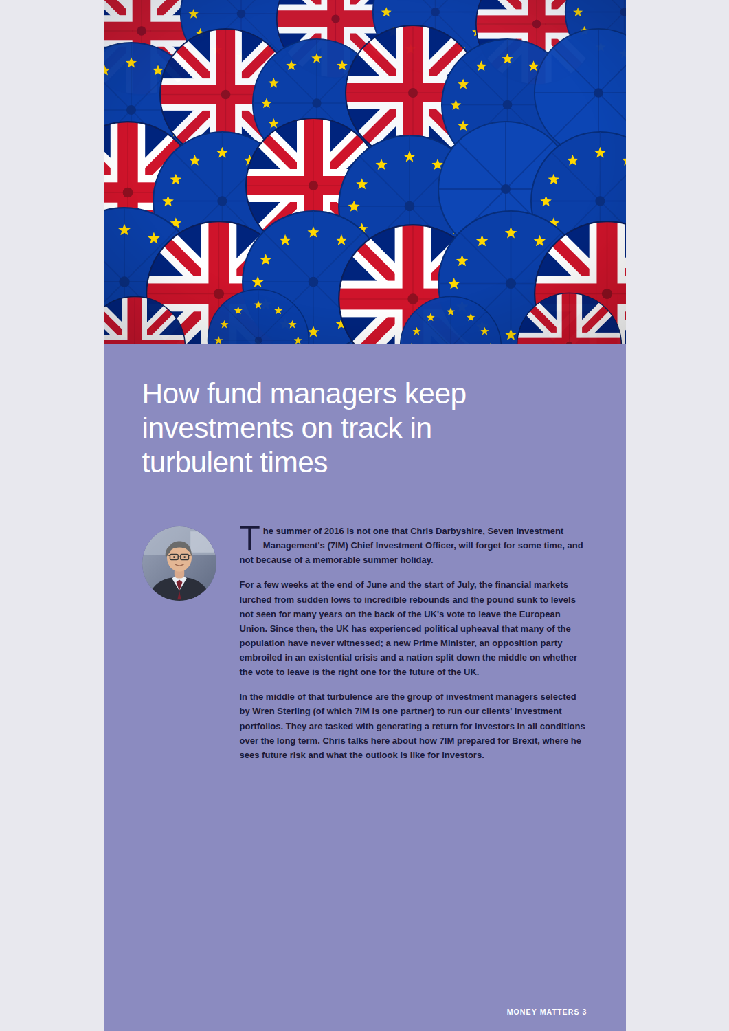How fund managers keep investments on track in turbulent times
The summer of 2016 is not one that Chris Darbyshire, Seven Investment Management's (7IM) Chief Investment Officer, will forget for some time, and not because of a memorable summer holiday.
For a few weeks at the end of June and the start of July, the financial markets lurched from sudden lows to incredible rebounds and the pound sunk to levels not seen for many years on the back of the UK's vote to leave the European Union. Since then, the UK has experienced political upheaval that many of the population have never witnessed; a new Prime Minister, an opposition party embroiled in an existential crisis and a nation split down the middle on whether the vote to leave is the right one for the future of the UK.
In the middle of that turbulence are the group of investment managers selected by Wren Sterling (of which 7IM is one partner) to run our clients' investment portfolios. They are tasked with generating a return for investors in all conditions over the long term. Chris talks here about how 7IM prepared for Brexit, where he sees future risk and what the outlook is like for investors.
MONEY MATTERS3